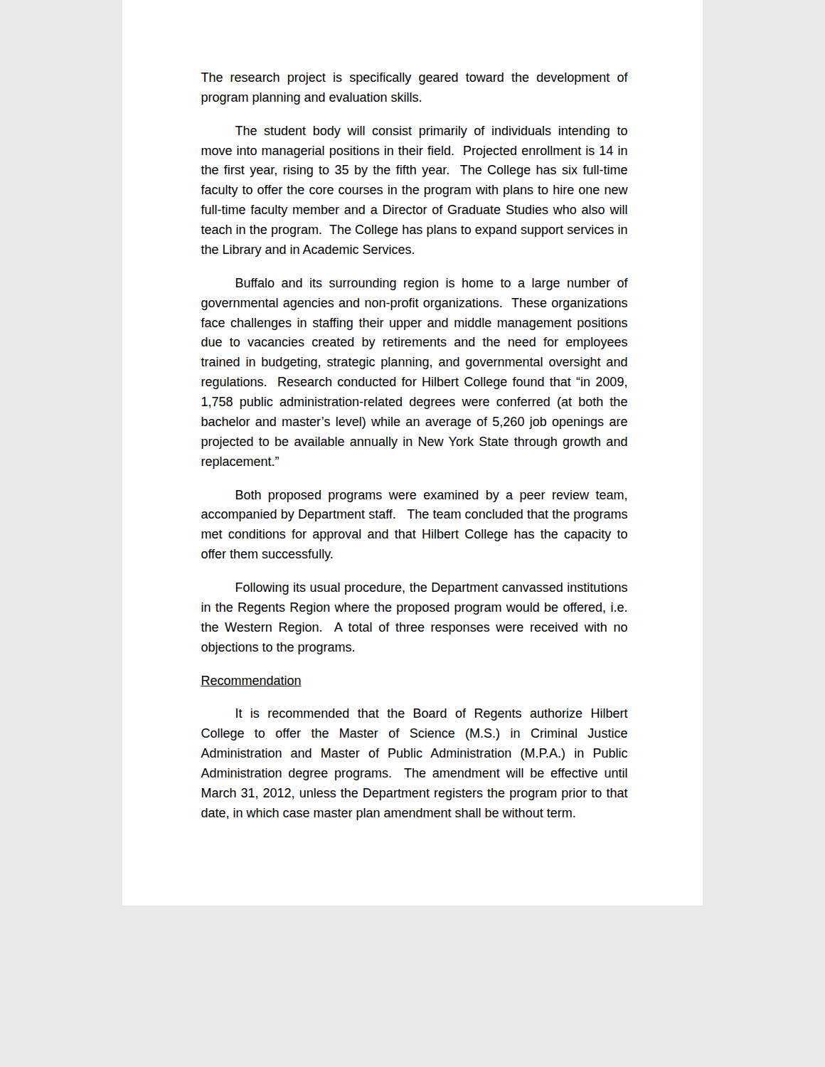The research project is specifically geared toward the development of program planning and evaluation skills.
The student body will consist primarily of individuals intending to move into managerial positions in their field. Projected enrollment is 14 in the first year, rising to 35 by the fifth year. The College has six full-time faculty to offer the core courses in the program with plans to hire one new full-time faculty member and a Director of Graduate Studies who also will teach in the program. The College has plans to expand support services in the Library and in Academic Services.
Buffalo and its surrounding region is home to a large number of governmental agencies and non-profit organizations. These organizations face challenges in staffing their upper and middle management positions due to vacancies created by retirements and the need for employees trained in budgeting, strategic planning, and governmental oversight and regulations. Research conducted for Hilbert College found that “in 2009, 1,758 public administration-related degrees were conferred (at both the bachelor and master’s level) while an average of 5,260 job openings are projected to be available annually in New York State through growth and replacement.”
Both proposed programs were examined by a peer review team, accompanied by Department staff. The team concluded that the programs met conditions for approval and that Hilbert College has the capacity to offer them successfully.
Following its usual procedure, the Department canvassed institutions in the Regents Region where the proposed program would be offered, i.e. the Western Region. A total of three responses were received with no objections to the programs.
Recommendation
It is recommended that the Board of Regents authorize Hilbert College to offer the Master of Science (M.S.) in Criminal Justice Administration and Master of Public Administration (M.P.A.) in Public Administration degree programs. The amendment will be effective until March 31, 2012, unless the Department registers the program prior to that date, in which case master plan amendment shall be without term.